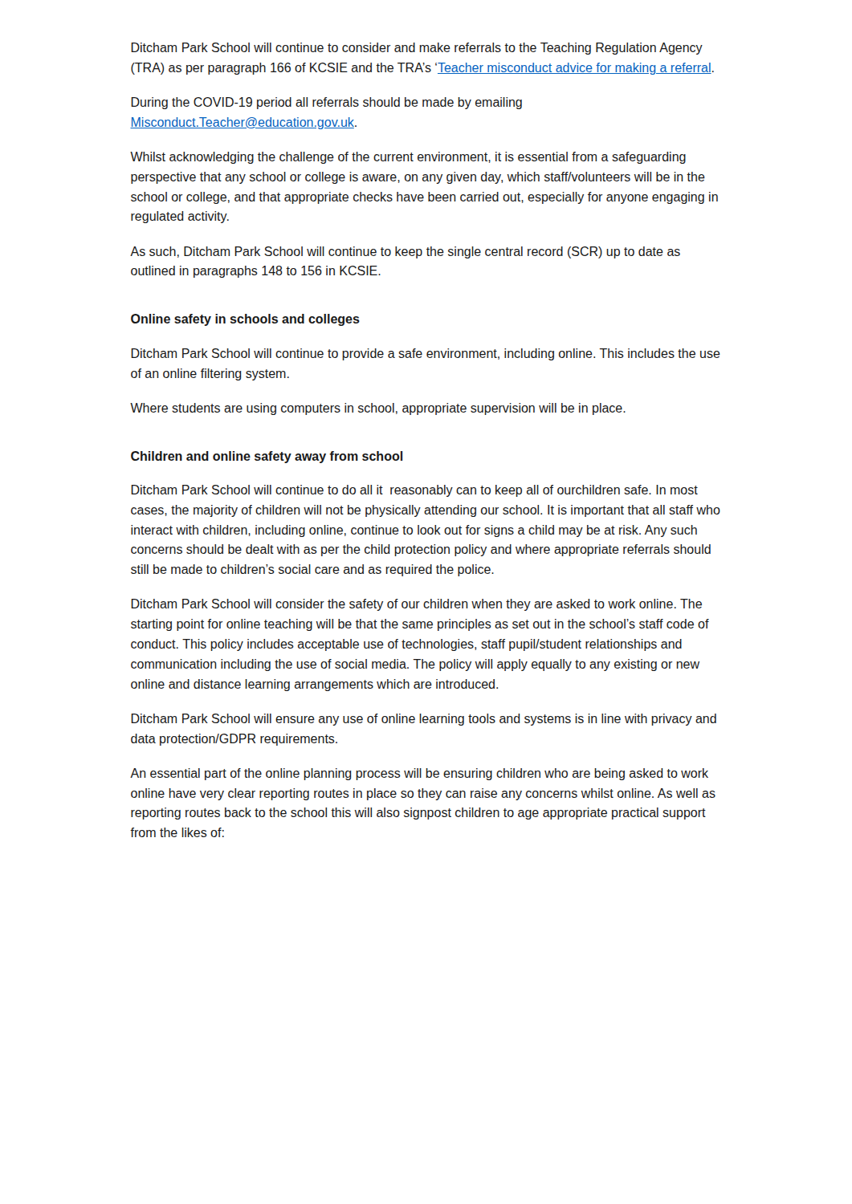Ditcham Park School will continue to consider and make referrals to the Teaching Regulation Agency (TRA) as per paragraph 166 of KCSIE and the TRA’s ‘Teacher misconduct advice for making a referral.
During the COVID-19 period all referrals should be made by emailing Misconduct.Teacher@education.gov.uk.
Whilst acknowledging the challenge of the current environment, it is essential from a safeguarding perspective that any school or college is aware, on any given day, which staff/volunteers will be in the school or college, and that appropriate checks have been carried out, especially for anyone engaging in regulated activity.
As such, Ditcham Park School will continue to keep the single central record (SCR) up to date as outlined in paragraphs 148 to 156 in KCSIE.
Online safety in schools and colleges
Ditcham Park School will continue to provide a safe environment, including online. This includes the use of an online filtering system.
Where students are using computers in school, appropriate supervision will be in place.
Children and online safety away from school
Ditcham Park School will continue to do all it reasonably can to keep all of ourchildren safe. In most cases, the majority of children will not be physically attending our school. It is important that all staff who interact with children, including online, continue to look out for signs a child may be at risk. Any such concerns should be dealt with as per the child protection policy and where appropriate referrals should still be made to children’s social care and as required the police.
Ditcham Park School will consider the safety of our children when they are asked to work online. The starting point for online teaching will be that the same principles as set out in the school’s staff code of conduct. This policy includes acceptable use of technologies, staff pupil/student relationships and communication including the use of social media. The policy will apply equally to any existing or new online and distance learning arrangements which are introduced.
Ditcham Park School will ensure any use of online learning tools and systems is in line with privacy and data protection/GDPR requirements.
An essential part of the online planning process will be ensuring children who are being asked to work online have very clear reporting routes in place so they can raise any concerns whilst online. As well as reporting routes back to the school this will also signpost children to age appropriate practical support from the likes of: